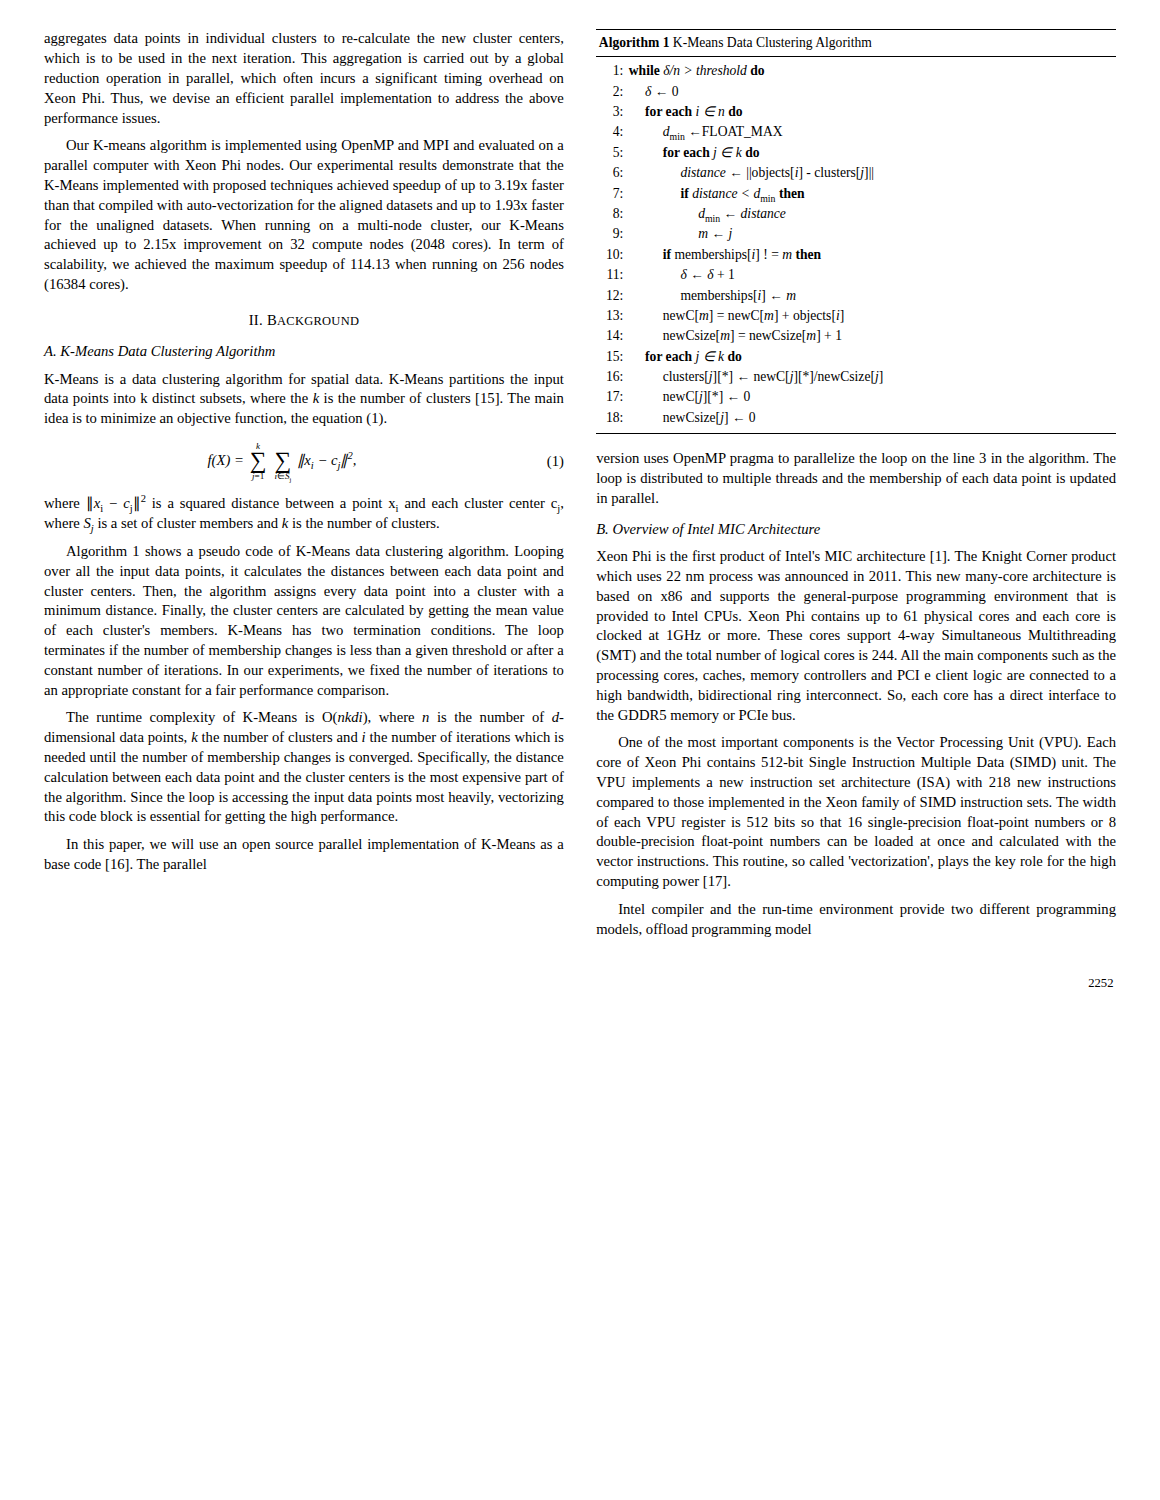aggregates data points in individual clusters to re-calculate the new cluster centers, which is to be used in the next iteration. This aggregation is carried out by a global reduction operation in parallel, which often incurs a significant timing overhead on Xeon Phi. Thus, we devise an efficient parallel implementation to address the above performance issues.
Our K-means algorithm is implemented using OpenMP and MPI and evaluated on a parallel computer with Xeon Phi nodes. Our experimental results demonstrate that the K-Means implemented with proposed techniques achieved speedup of up to 3.19x faster than that compiled with auto-vectorization for the aligned datasets and up to 1.93x faster for the unaligned datasets. When running on a multi-node cluster, our K-Means achieved up to 2.15x improvement on 32 compute nodes (2048 cores). In term of scalability, we achieved the maximum speedup of 114.13 when running on 256 nodes (16384 cores).
II. BACKGROUND
A. K-Means Data Clustering Algorithm
K-Means is a data clustering algorithm for spatial data. K-Means partitions the input data points into k distinct subsets, where the k is the number of clusters [15]. The main idea is to minimize an objective function, the equation (1).
f(X) = k ∑ j=1 ∑ i∈Sj ∥xi − cj∥2,
(1)
where ∥xi − cj∥2 is a squared distance between a point xi and each cluster center cj, where Sj is a set of cluster members and k is the number of clusters.
Algorithm 1 shows a pseudo code of K-Means data clustering algorithm. Looping over all the input data points, it calculates the distances between each data point and cluster centers. Then, the algorithm assigns every data point into a cluster with a minimum distance. Finally, the cluster centers are calculated by getting the mean value of each cluster's members. K-Means has two termination conditions. The loop terminates if the number of membership changes is less than a given threshold or after a constant number of iterations. In our experiments, we fixed the number of iterations to an appropriate constant for a fair performance comparison.
The runtime complexity of K-Means is O(nkdi), where n is the number of d-dimensional data points, k the number of clusters and i the number of iterations which is needed until the number of membership changes is converged. Specifically, the distance calculation between each data point and the cluster centers is the most expensive part of the algorithm. Since the loop is accessing the input data points most heavily, vectorizing this code block is essential for getting the high performance.
In this paper, we will use an open source parallel implementation of K-Means as a base code [16]. The parallel
Algorithm 1 K-Means Data Clustering Algorithm
while δ/n > threshold do
δ ← 0
for each i ∈ n do
dmin ←FLOAT_MAX
for each j ∈ k do
distance ← ||objects[i] - clusters[j]||
if distance < dmin then
dmin ← distance
m ← j
if memberships[i] ! = m then
δ ← δ + 1
memberships[i] ← m
newC[m] = newC[m] + objects[i]
newCsize[m] = newCsize[m] + 1
for each j ∈ k do
clusters[j][*] ← newC[j][*]/newCsize[j]
newC[j][*] ← 0
newCsize[j] ← 0
version uses OpenMP pragma to parallelize the loop on the line 3 in the algorithm. The loop is distributed to multiple threads and the membership of each data point is updated in parallel.
B. Overview of Intel MIC Architecture
Xeon Phi is the first product of Intel's MIC architecture [1]. The Knight Corner product which uses 22 nm process was announced in 2011. This new many-core architecture is based on x86 and supports the general-purpose programming environment that is provided to Intel CPUs. Xeon Phi contains up to 61 physical cores and each core is clocked at 1GHz or more. These cores support 4-way Simultaneous Multithreading (SMT) and the total number of logical cores is 244. All the main components such as the processing cores, caches, memory controllers and PCI e client logic are connected to a high bandwidth, bidirectional ring interconnect. So, each core has a direct interface to the GDDR5 memory or PCIe bus.
One of the most important components is the Vector Processing Unit (VPU). Each core of Xeon Phi contains 512-bit Single Instruction Multiple Data (SIMD) unit. The VPU implements a new instruction set architecture (ISA) with 218 new instructions compared to those implemented in the Xeon family of SIMD instruction sets. The width of each VPU register is 512 bits so that 16 single-precision float-point numbers or 8 double-precision float-point numbers can be loaded at once and calculated with the vector instructions. This routine, so called 'vectorization', plays the key role for the high computing power [17].
Intel compiler and the run-time environment provide two different programming models, offload programming model
2252